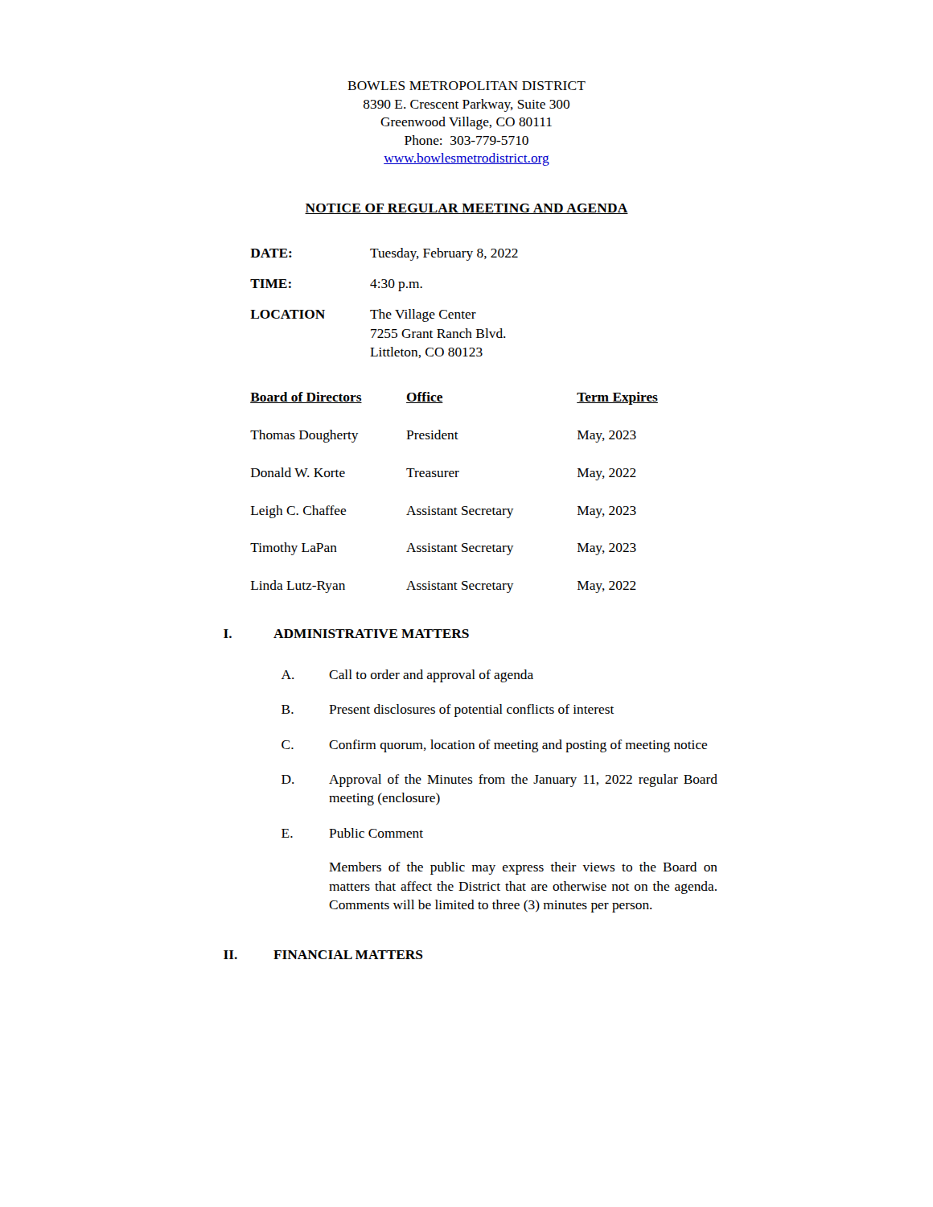Bowles Metropolitan District
8390 E. Crescent Parkway, Suite 300
Greenwood Village, CO 80111
Phone: 303-779-5710
www.bowlesmetrodistrict.org
Notice of Regular Meeting and Agenda
| DATE: | Tuesday, February 8, 2022 |
| TIME: | 4:30 p.m. |
| LOCATION | The Village Center 7255 Grant Ranch Blvd. Littleton, CO 80123 |
| Board of Directors | Office | Term Expires |
| --- | --- | --- |
| Thomas Dougherty | President | May, 2023 |
| Donald W. Korte | Treasurer | May, 2022 |
| Leigh C. Chaffee | Assistant Secretary | May, 2023 |
| Timothy LaPan | Assistant Secretary | May, 2023 |
| Linda Lutz-Ryan | Assistant Secretary | May, 2022 |
I.
Administrative Matters
A. Call to order and approval of agenda
B. Present disclosures of potential conflicts of interest
C. Confirm quorum, location of meeting and posting of meeting notice
D. Approval of the Minutes from the January 11, 2022 regular Board meeting (enclosure)
E. Public Comment
Members of the public may express their views to the Board on matters that affect the District that are otherwise not on the agenda. Comments will be limited to three (3) minutes per person.
II.
Financial Matters